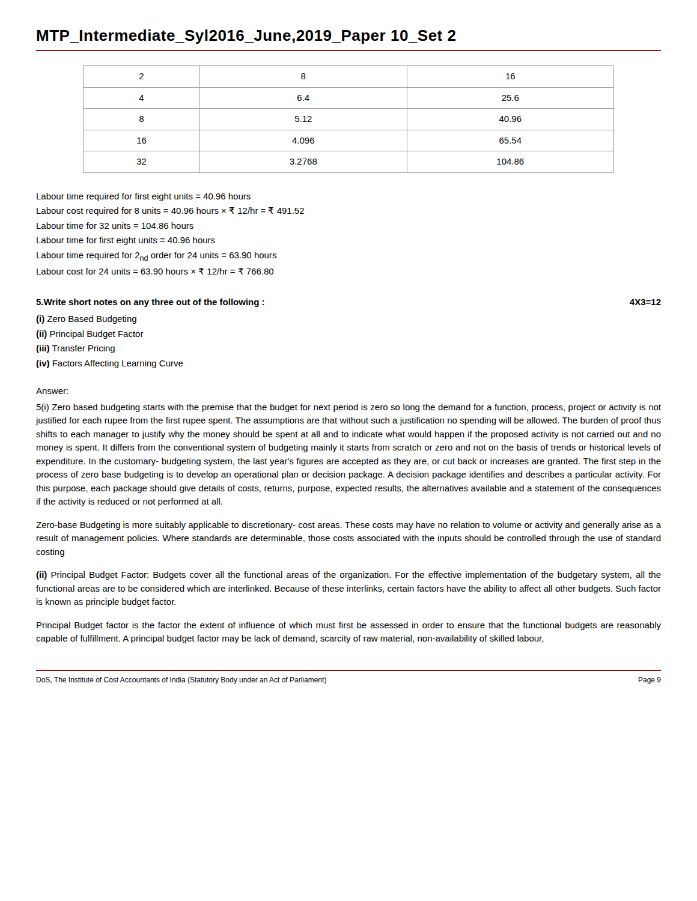MTP_Intermediate_Syl2016_June,2019_Paper 10_Set 2
| 2 | 8 | 16 |
| 4 | 6.4 | 25.6 |
| 8 | 5.12 | 40.96 |
| 16 | 4.096 | 65.54 |
| 32 | 3.2768 | 104.86 |
Labour time required for first eight units = 40.96 hours
Labour cost required for 8 units = 40.96 hours × ₹ 12/hr = ₹ 491.52
Labour time for 32 units = 104.86 hours
Labour time for first eight units = 40.96 hours
Labour time required for 2nd order for 24 units = 63.90 hours
Labour cost for 24 units = 63.90 hours × ₹ 12/hr = ₹ 766.80
5.Write short notes on any three out of the following : 4X3=12
(i) Zero Based Budgeting
(ii) Principal Budget Factor
(iii) Transfer Pricing
(iv) Factors Affecting Learning Curve
Answer:
5(i) Zero based budgeting starts with the premise that the budget for next period is zero so long the demand for a function, process, project or activity is not justified for each rupee from the first rupee spent. The assumptions are that without such a justification no spending will be allowed. The burden of proof thus shifts to each manager to justify why the money should be spent at all and to indicate what would happen if the proposed activity is not carried out and no money is spent. It differs from the conventional system of budgeting mainly it starts from scratch or zero and not on the basis of trends or historical levels of expenditure. In the customary- budgeting system, the last year's figures are accepted as they are, or cut back or increases are granted. The first step in the process of zero base budgeting is to develop an operational plan or decision package. A decision package identifies and describes a particular activity. For this purpose, each package should give details of costs, returns, purpose, expected results, the alternatives available and a statement of the consequences if the activity is reduced or not performed at all.
Zero-base Budgeting is more suitably applicable to discretionary- cost areas. These costs may have no relation to volume or activity and generally arise as a result of management policies. Where standards are determinable, those costs associated with the inputs should be controlled through the use of standard costing
(ii) Principal Budget Factor: Budgets cover all the functional areas of the organization. For the effective implementation of the budgetary system, all the functional areas are to be considered which are interlinked. Because of these interlinks, certain factors have the ability to affect all other budgets. Such factor is known as principle budget factor.
Principal Budget factor is the factor the extent of influence of which must first be assessed in order to ensure that the functional budgets are reasonably capable of fulfillment. A principal budget factor may be lack of demand, scarcity of raw material, non-availability of skilled labour,
DoS, The Institute of Cost Accountants of India (Statutory Body under an Act of Parliament) Page 9